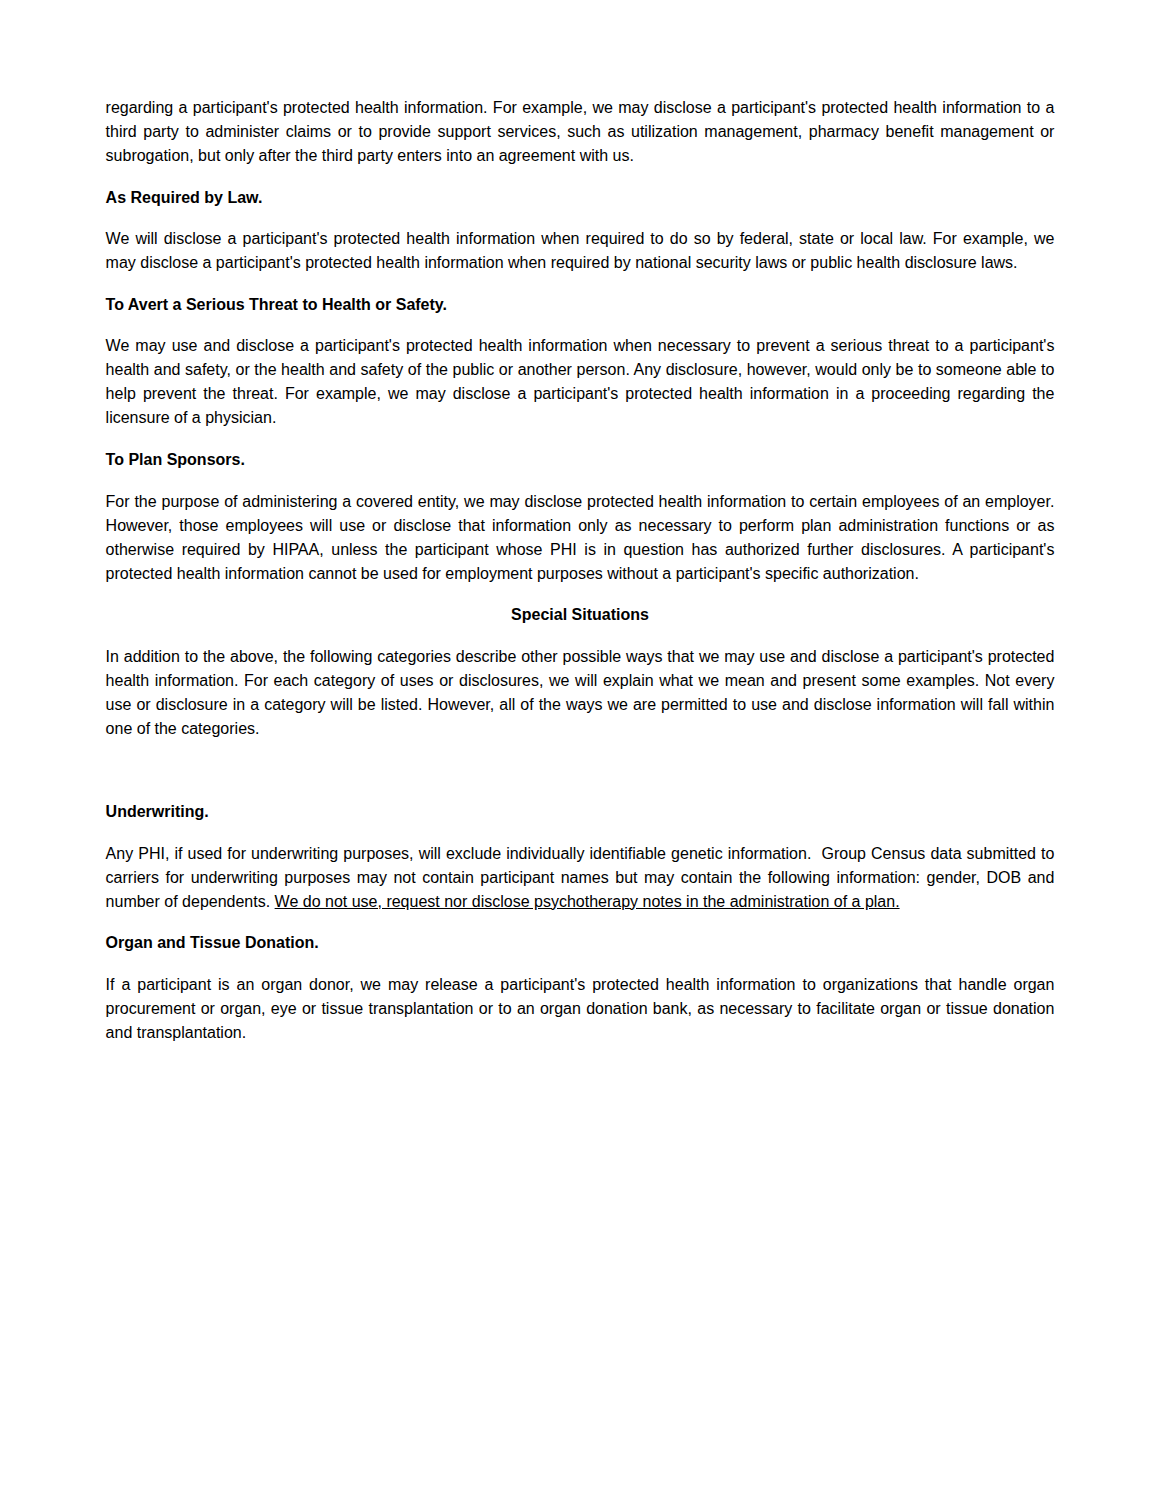regarding a participant's protected health information. For example, we may disclose a participant's protected health information to a third party to administer claims or to provide support services, such as utilization management, pharmacy benefit management or subrogation, but only after the third party enters into an agreement with us.
As Required by Law.
We will disclose a participant's protected health information when required to do so by federal, state or local law. For example, we may disclose a participant's protected health information when required by national security laws or public health disclosure laws.
To Avert a Serious Threat to Health or Safety.
We may use and disclose a participant's protected health information when necessary to prevent a serious threat to a participant's health and safety, or the health and safety of the public or another person. Any disclosure, however, would only be to someone able to help prevent the threat. For example, we may disclose a participant's protected health information in a proceeding regarding the licensure of a physician.
To Plan Sponsors.
For the purpose of administering a covered entity, we may disclose protected health information to certain employees of an employer. However, those employees will use or disclose that information only as necessary to perform plan administration functions or as otherwise required by HIPAA, unless the participant whose PHI is in question has authorized further disclosures. A participant's protected health information cannot be used for employment purposes without a participant's specific authorization.
Special Situations
In addition to the above, the following categories describe other possible ways that we may use and disclose a participant's protected health information. For each category of uses or disclosures, we will explain what we mean and present some examples. Not every use or disclosure in a category will be listed. However, all of the ways we are permitted to use and disclose information will fall within one of the categories.
Underwriting.
Any PHI, if used for underwriting purposes, will exclude individually identifiable genetic information. Group Census data submitted to carriers for underwriting purposes may not contain participant names but may contain the following information: gender, DOB and number of dependents. We do not use, request nor disclose psychotherapy notes in the administration of a plan.
Organ and Tissue Donation.
If a participant is an organ donor, we may release a participant's protected health information to organizations that handle organ procurement or organ, eye or tissue transplantation or to an organ donation bank, as necessary to facilitate organ or tissue donation and transplantation.